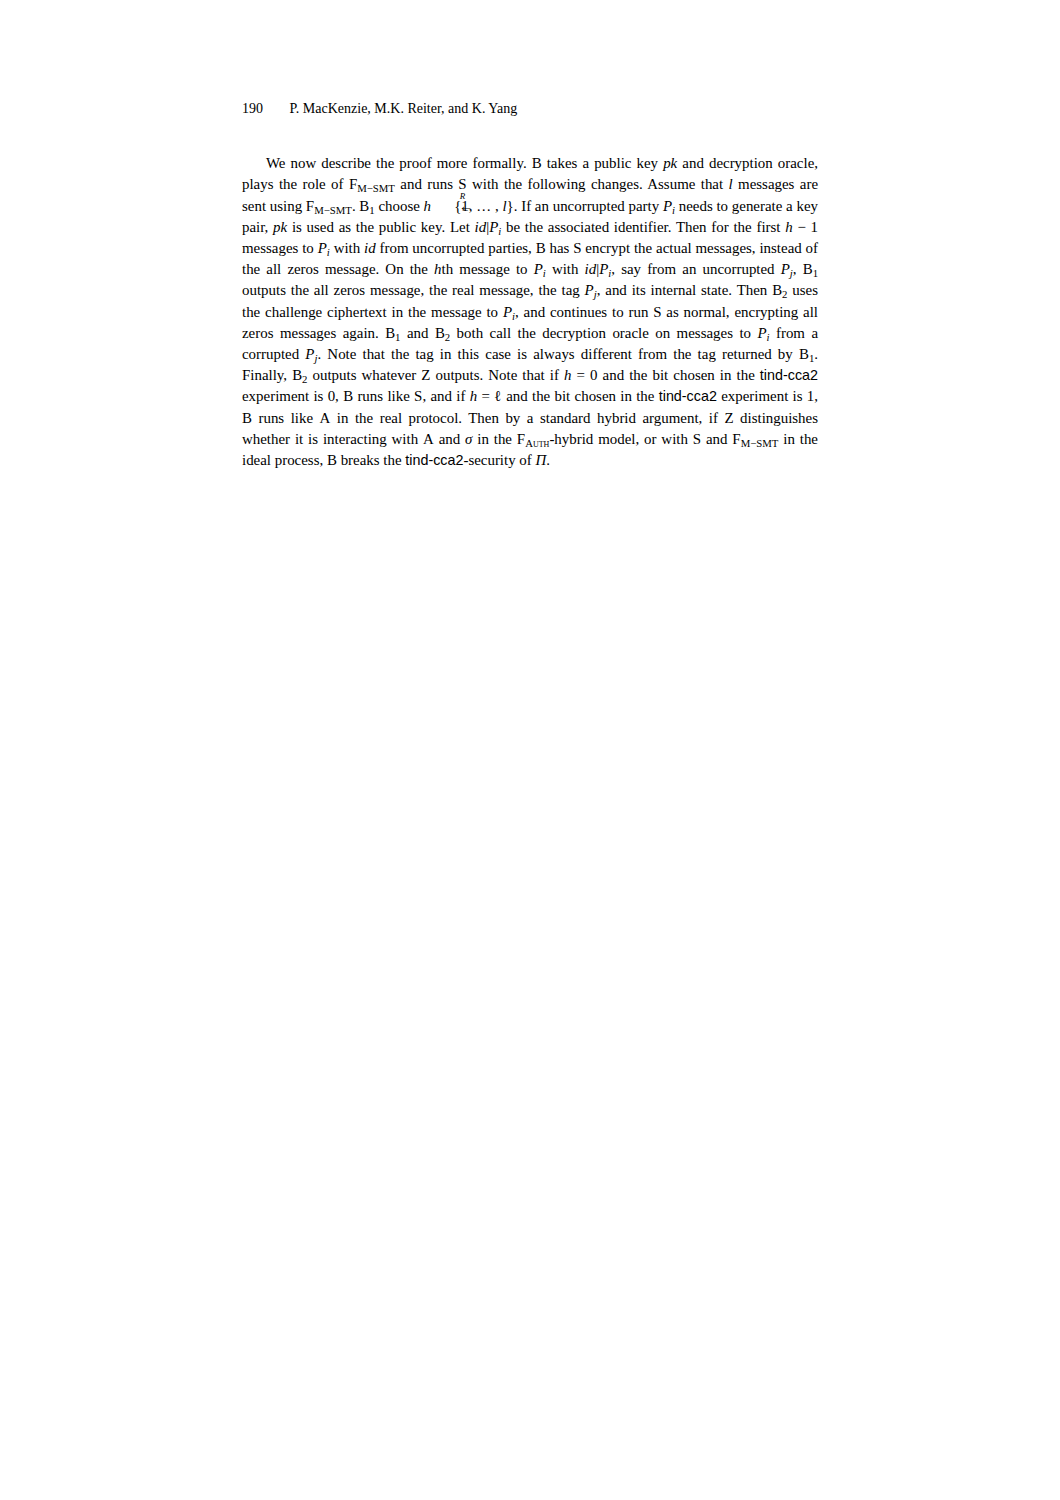190 P. MacKenzie, M.K. Reiter, and K. Yang
We now describe the proof more formally. B takes a public key pk and decryption oracle, plays the role of FM−SMT and runs S with the following changes. Assume that l messages are sent using FM−SMT. B1 choose h R← {1, … , l}. If an uncorrupted party Pi needs to generate a key pair, pk is used as the public key. Let id|Pi be the associated identifier. Then for the first h − 1 messages to Pi with id from uncorrupted parties, B has S encrypt the actual messages, instead of the all zeros message. On the hth message to Pi with id|Pi, say from an uncorrupted Pj, B1 outputs the all zeros message, the real message, the tag Pj, and its internal state. Then B2 uses the challenge ciphertext in the message to Pi, and continues to run S as normal, encrypting all zeros messages again. B1 and B2 both call the decryption oracle on messages to Pi from a corrupted Pj. Note that the tag in this case is always different from the tag returned by B1. Finally, B2 outputs whatever Z outputs. Note that if h = 0 and the bit chosen in the tind-cca2 experiment is 0, B runs like S, and if h = ℓ and the bit chosen in the tind-cca2 experiment is 1, B runs like A in the real protocol. Then by a standard hybrid argument, if Z distinguishes whether it is interacting with A and σ in the FAuth-hybrid model, or with S and FM−SMT in the ideal process, B breaks the tind-cca2-security of Π.